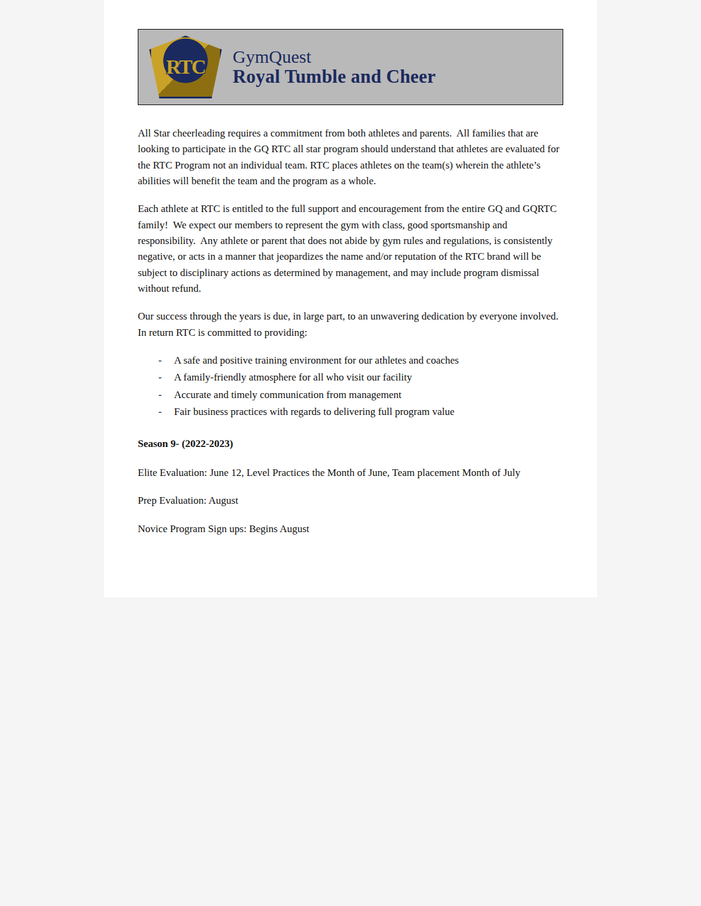RTC
GymQuest
Royal Tumble and Cheer
All Star cheerleading requires a commitment from both athletes and parents. All families that are looking to participate in the GQ RTC all star program should understand that athletes are evaluated for the RTC Program not an individual team. RTC places athletes on the team(s) wherein the athlete’s abilities will benefit the team and the program as a whole.
Each athlete at RTC is entitled to the full support and encouragement from the entire GQ and GQRTC family! We expect our members to represent the gym with class, good sportsmanship and responsibility. Any athlete or parent that does not abide by gym rules and regulations, is consistently negative, or acts in a manner that jeopardizes the name and/or reputation of the RTC brand will be subject to disciplinary actions as determined by management, and may include program dismissal without refund.
Our success through the years is due, in large part, to an unwavering dedication by everyone involved. In return RTC is committed to providing:
A safe and positive training environment for our athletes and coaches
A family-friendly atmosphere for all who visit our facility
Accurate and timely communication from management
Fair business practices with regards to delivering full program value
Season 9- (2022-2023)
Elite Evaluation: June 12, Level Practices the Month of June, Team placement Month of July
Prep Evaluation: August
Novice Program Sign ups: Begins August